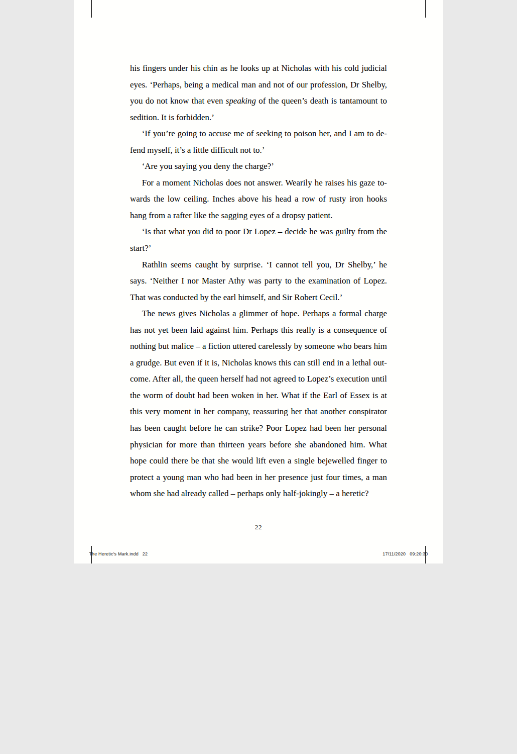his fingers under his chin as he looks up at Nicholas with his cold judicial eyes. ‘Perhaps, being a medical man and not of our profession, Dr Shelby, you do not know that even speaking of the queen’s death is tantamount to sedition. It is forbidden.’
‘If you’re going to accuse me of seeking to poison her, and I am to defend myself, it’s a little difficult not to.’
‘Are you saying you deny the charge?’
For a moment Nicholas does not answer. Wearily he raises his gaze towards the low ceiling. Inches above his head a row of rusty iron hooks hang from a rafter like the sagging eyes of a dropsy patient.
‘Is that what you did to poor Dr Lopez – decide he was guilty from the start?’
Rathlin seems caught by surprise. ‘I cannot tell you, Dr Shelby,’ he says. ‘Neither I nor Master Athy was party to the examination of Lopez. That was conducted by the earl himself, and Sir Robert Cecil.’
The news gives Nicholas a glimmer of hope. Perhaps a formal charge has not yet been laid against him. Perhaps this really is a consequence of nothing but malice – a fiction uttered carelessly by someone who bears him a grudge. But even if it is, Nicholas knows this can still end in a lethal outcome. After all, the queen herself had not agreed to Lopez’s execution until the worm of doubt had been woken in her. What if the Earl of Essex is at this very moment in her company, reassuring her that another conspirator has been caught before he can strike? Poor Lopez had been her personal physician for more than thirteen years before she abandoned him. What hope could there be that she would lift even a single bejewelled finger to protect a young man who had been in her presence just four times, a man whom she had already called – perhaps only half-jokingly – a heretic?
22
The Heretic's Mark.indd 22
17/11/2020 09:20:30